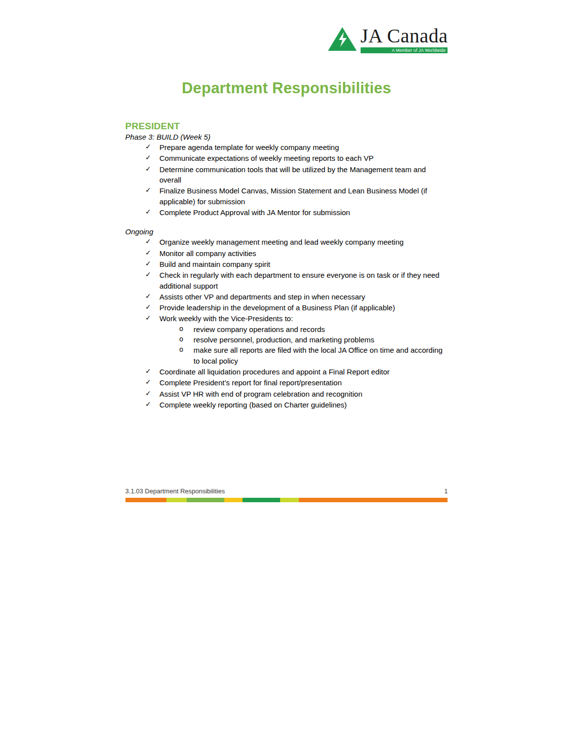JA Canada A Member of JA Worldwide
Department Responsibilities
PRESIDENT
Phase 3: BUILD (Week 5)
Prepare agenda template for weekly company meeting
Communicate expectations of weekly meeting reports to each VP
Determine communication tools that will be utilized by the Management team and overall
Finalize Business Model Canvas, Mission Statement and Lean Business Model (if applicable) for submission
Complete Product Approval with JA Mentor for submission
Ongoing
Organize weekly management meeting and lead weekly company meeting
Monitor all company activities
Build and maintain company spirit
Check in regularly with each department to ensure everyone is on task or if they need additional support
Assists other VP and departments and step in when necessary
Provide leadership in the development of a Business Plan (if applicable)
Work weekly with the Vice-Presidents to:
review company operations and records
resolve personnel, production, and marketing problems
make sure all reports are filed with the local JA Office on time and according to local policy
Coordinate all liquidation procedures and appoint a Final Report editor
Complete President’s report for final report/presentation
Assist VP HR with end of program celebration and recognition
Complete weekly reporting (based on Charter guidelines)
3.1.03 Department Responsibilities 1